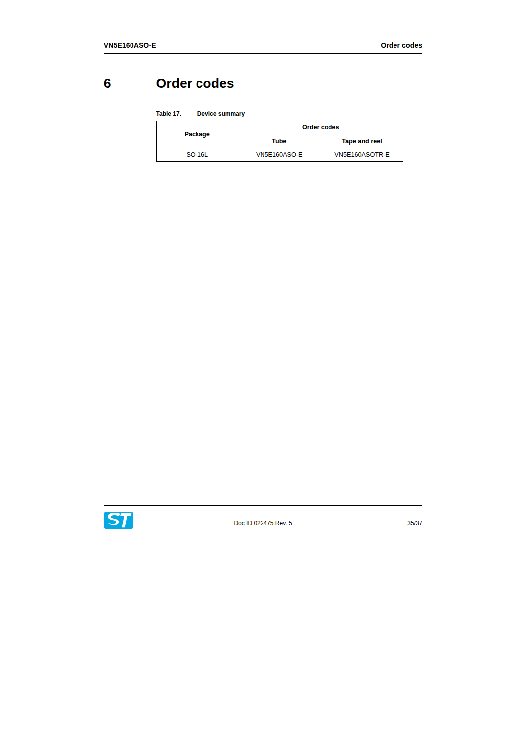VN5E160ASO-E
Order codes
6
Order codes
Table 17. Device summary
| Package | Order codes |
| --- | --- |
| Tube | Tape and reel |
| SO-16L | VN5E160ASO-E | VN5E160ASOTR-E |
Doc ID 022475 Rev. 5
35/37